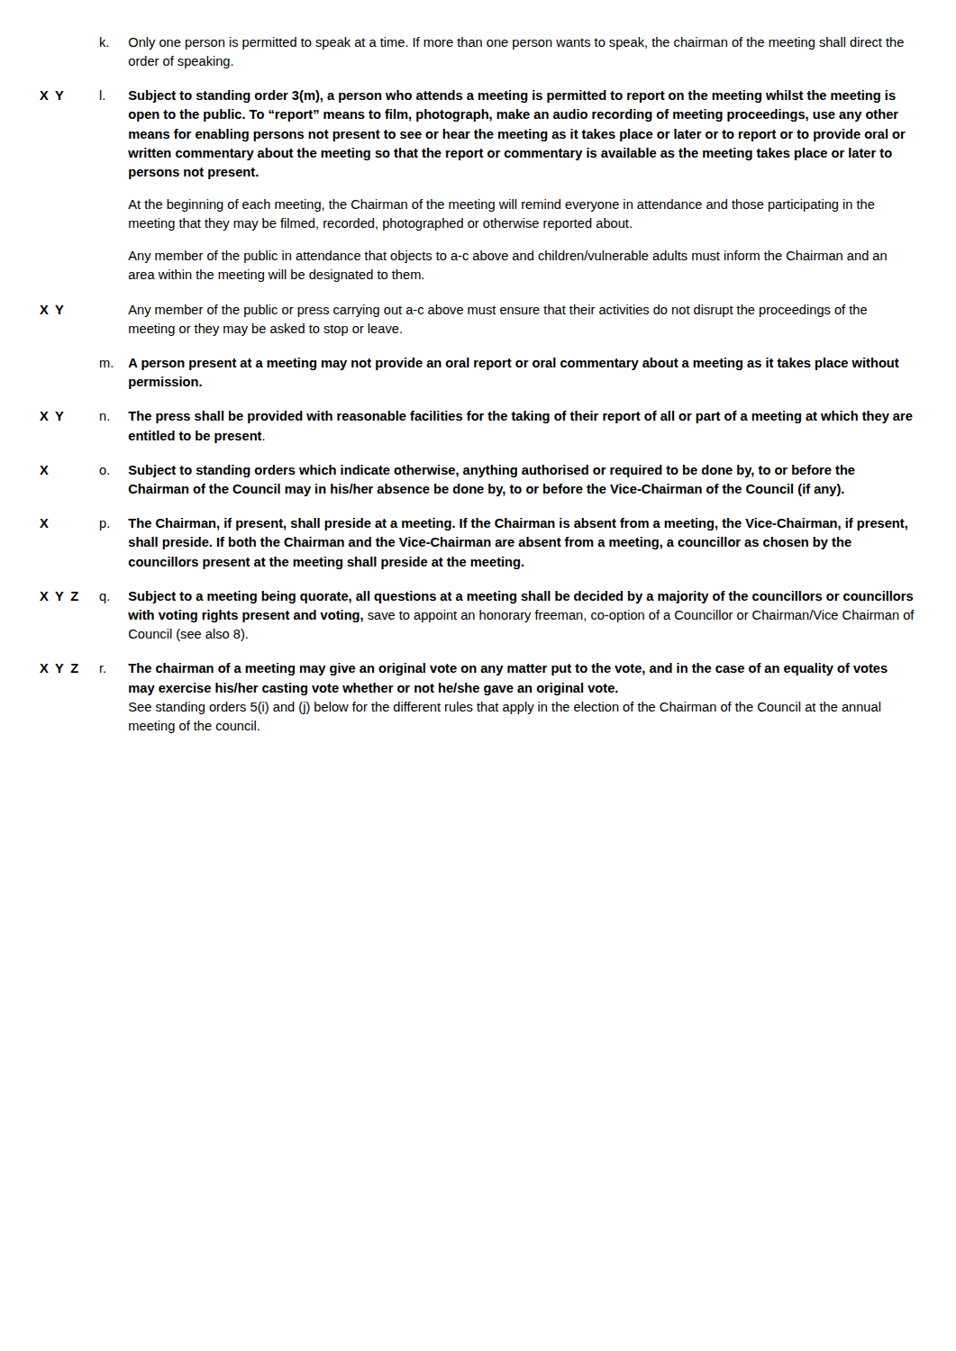| | k. | Only one person is permitted to speak at a time. If more than one person wants to speak, the chairman of the meeting shall direct the order of speaking. |
| X Y | l. | Subject to standing order 3(m), a person who attends a meeting is permitted to report on the meeting whilst the meeting is open to the public. To “report” means to film, photograph, make an audio recording of meeting proceedings, use any other means for enabling persons not present to see or hear the meeting as it takes place or later or to report or to provide oral or written commentary about the meeting so that the report or commentary is available as the meeting takes place or later to persons not present. At the beginning of each meeting, the Chairman of the meeting will remind everyone in attendance and those participating in the meeting that they may be filmed, recorded, photographed or otherwise reported about. Any member of the public in attendance that objects to a-c above and children/vulnerable adults must inform the Chairman and an area within the meeting will be designated to them. |
| X Y | | Any member of the public or press carrying out a-c above must ensure that their activities do not disrupt the proceedings of the meeting or they may be asked to stop or leave. |
| | m. | A person present at a meeting may not provide an oral report or oral commentary about a meeting as it takes place without permission. |
| X Y | n. | The press shall be provided with reasonable facilities for the taking of their report of all or part of a meeting at which they are entitled to be present . |
| X | o. | Subject to standing orders which indicate otherwise, anything authorised or required to be done by, to or before the Chairman of the Council may in his/her absence be done by, to or before the Vice-Chairman of the Council (if any). |
| X | p. | The Chairman, if present, shall preside at a meeting. If the Chairman is absent from a meeting, the Vice-Chairman, if present, shall preside. If both the Chairman and the Vice-Chairman are absent from a meeting, a councillor as chosen by the councillors present at the meeting shall preside at the meeting. |
| X Y Z | q. | Subject to a meeting being quorate, all questions at a meeting shall be decided by a majority of the councillors or councillors with voting rights present and voting, save to appoint an honorary freeman, co-option of a Councillor or Chairman/Vice Chairman of Council (see also 8). |
| X Y Z | r. | The chairman of a meeting may give an original vote on any matter put to the vote, and in the case of an equality of votes may exercise his/her casting vote whether or not he/she gave an original vote. See standing orders 5(i) and (j) below for the different rules that apply in the election of the Chairman of the Council at the annual meeting of the council. |